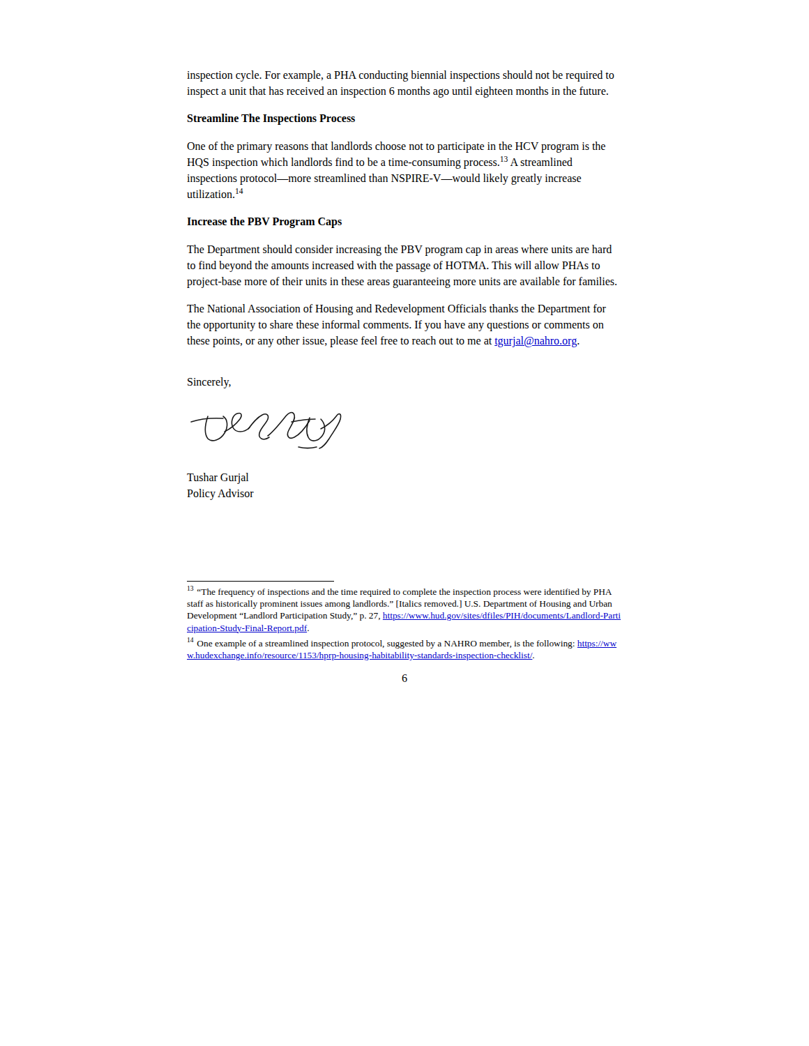inspection cycle. For example, a PHA conducting biennial inspections should not be required to inspect a unit that has received an inspection 6 months ago until eighteen months in the future.
Streamline The Inspections Process
One of the primary reasons that landlords choose not to participate in the HCV program is the HQS inspection which landlords find to be a time-consuming process.13 A streamlined inspections protocol—more streamlined than NSPIRE-V—would likely greatly increase utilization.14
Increase the PBV Program Caps
The Department should consider increasing the PBV program cap in areas where units are hard to find beyond the amounts increased with the passage of HOTMA. This will allow PHAs to project-base more of their units in these areas guaranteeing more units are available for families.
The National Association of Housing and Redevelopment Officials thanks the Department for the opportunity to share these informal comments. If you have any questions or comments on these points, or any other issue, please feel free to reach out to me at tgurjal@nahro.org.
Sincerely,
Tushar Gurjal
Policy Advisor
13 “The frequency of inspections and the time required to complete the inspection process were identified by PHA staff as historically prominent issues among landlords.” [Italics removed.] U.S. Department of Housing and Urban Development “Landlord Participation Study,” p. 27, https://www.hud.gov/sites/dfiles/PIH/documents/Landlord-Participation-Study-Final-Report.pdf.
14 One example of a streamlined inspection protocol, suggested by a NAHRO member, is the following: https://www.hudexchange.info/resource/1153/hprp-housing-habitability-standards-inspection-checklist/.
6